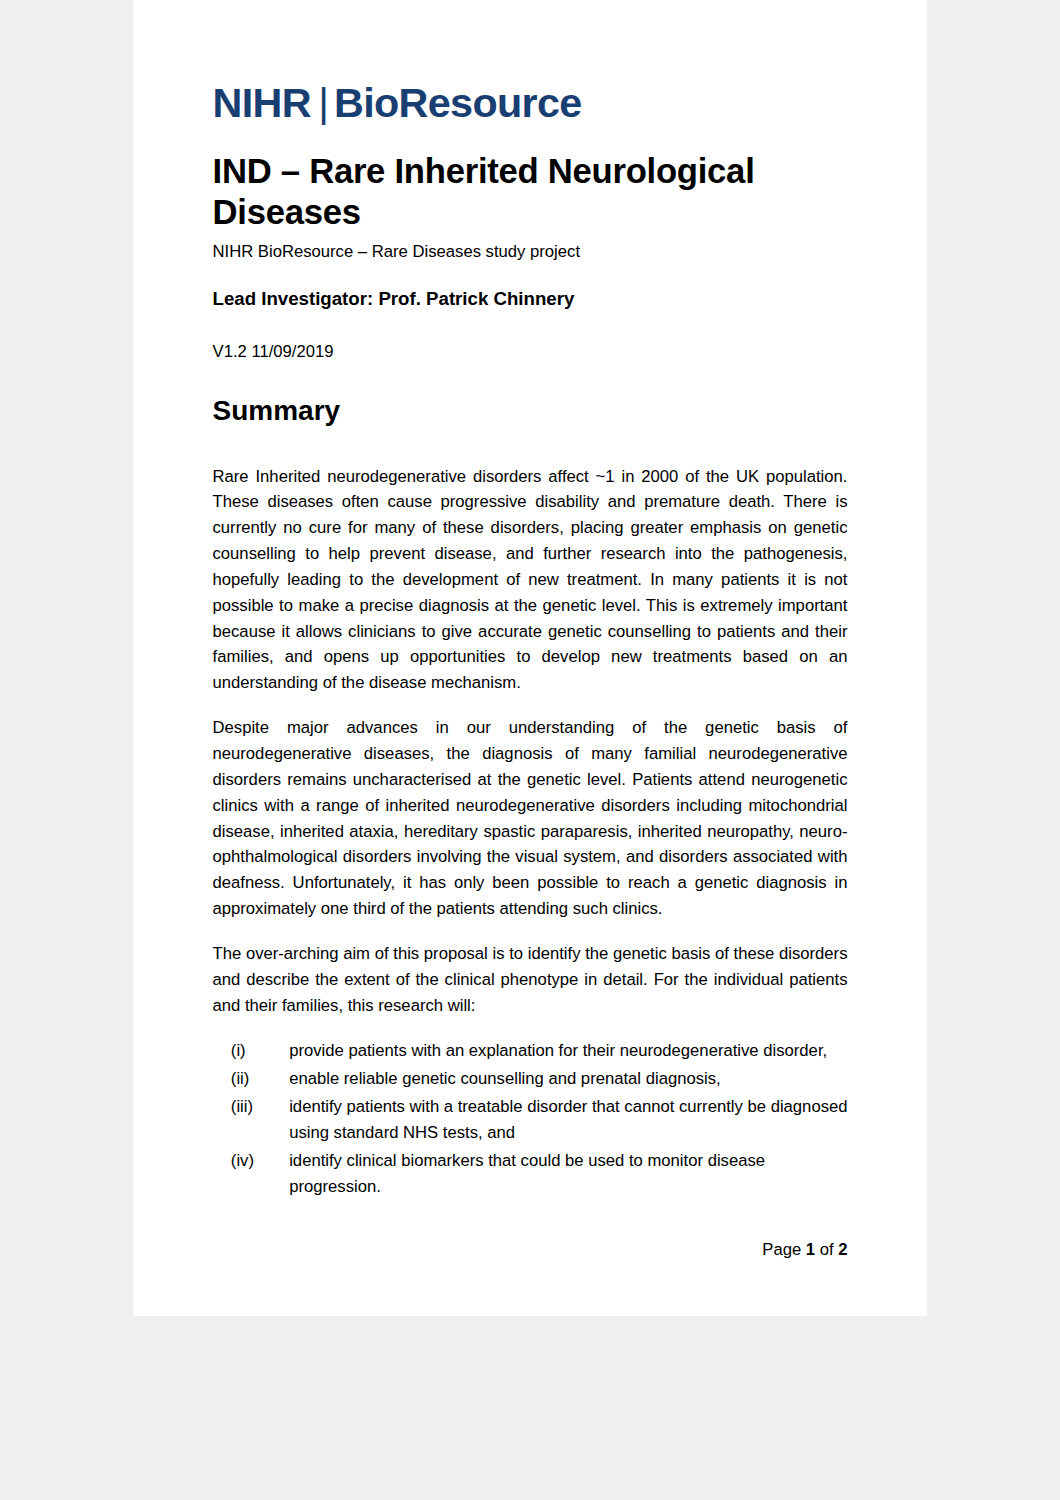NIHR|BioResource
IND – Rare Inherited Neurological Diseases
NIHR BioResource – Rare Diseases study project
Lead Investigator: Prof. Patrick Chinnery
V1.2 11/09/2019
Summary
Rare Inherited neurodegenerative disorders affect ~1 in 2000 of the UK population. These diseases often cause progressive disability and premature death. There is currently no cure for many of these disorders, placing greater emphasis on genetic counselling to help prevent disease, and further research into the pathogenesis, hopefully leading to the development of new treatment. In many patients it is not possible to make a precise diagnosis at the genetic level. This is extremely important because it allows clinicians to give accurate genetic counselling to patients and their families, and opens up opportunities to develop new treatments based on an understanding of the disease mechanism.
Despite major advances in our understanding of the genetic basis of neurodegenerative diseases, the diagnosis of many familial neurodegenerative disorders remains uncharacterised at the genetic level. Patients attend neurogenetic clinics with a range of inherited neurodegenerative disorders including mitochondrial disease, inherited ataxia, hereditary spastic paraparesis, inherited neuropathy, neuro-ophthalmological disorders involving the visual system, and disorders associated with deafness. Unfortunately, it has only been possible to reach a genetic diagnosis in approximately one third of the patients attending such clinics.
The over-arching aim of this proposal is to identify the genetic basis of these disorders and describe the extent of the clinical phenotype in detail. For the individual patients and their families, this research will:
provide patients with an explanation for their neurodegenerative disorder,
enable reliable genetic counselling and prenatal diagnosis,
identify patients with a treatable disorder that cannot currently be diagnosed using standard NHS tests, and
identify clinical biomarkers that could be used to monitor disease progression.
Page 1 of 2